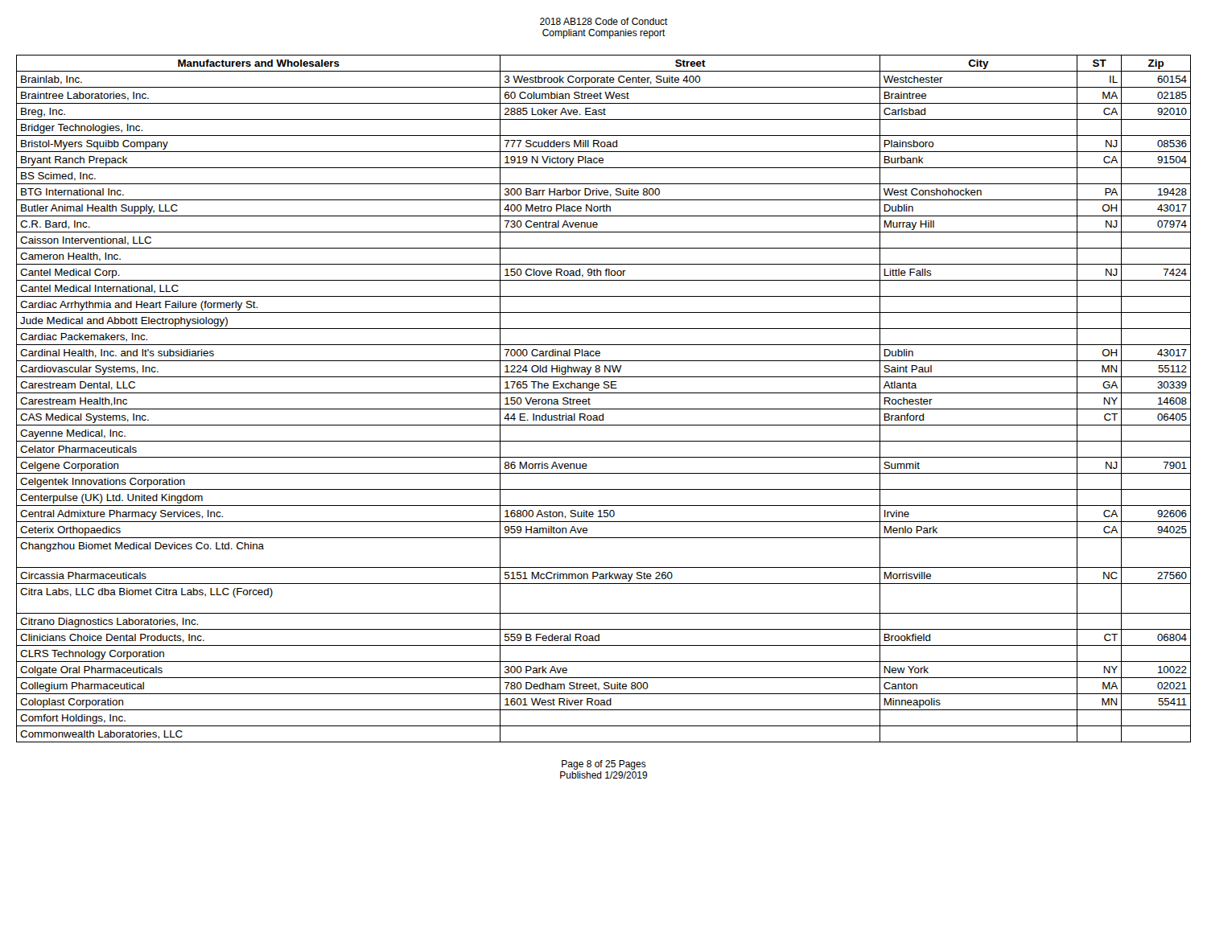2018 AB128 Code of Conduct
Compliant Companies report
| Manufacturers and Wholesalers | Street | City | ST | Zip |
| --- | --- | --- | --- | --- |
| Brainlab, Inc. | 3 Westbrook Corporate Center, Suite 400 | Westchester | IL | 60154 |
| Braintree Laboratories, Inc. | 60 Columbian Street West | Braintree | MA | 02185 |
| Breg, Inc. | 2885 Loker Ave. East | Carlsbad | CA | 92010 |
| Bridger Technologies, Inc. | | | | |
| Bristol-Myers Squibb Company | 777 Scudders Mill Road | Plainsboro | NJ | 08536 |
| Bryant Ranch Prepack | 1919 N Victory Place | Burbank | CA | 91504 |
| BS Scimed, Inc. | | | | |
| BTG International Inc. | 300 Barr Harbor Drive, Suite 800 | West Conshohocken | PA | 19428 |
| Butler Animal Health Supply, LLC | 400 Metro Place North | Dublin | OH | 43017 |
| C.R. Bard, Inc. | 730 Central Avenue | Murray Hill | NJ | 07974 |
| Caisson Interventional, LLC | | | | |
| Cameron Health, Inc. | | | | |
| Cantel Medical Corp. | 150 Clove Road, 9th floor | Little Falls | NJ | 7424 |
| Cantel Medical International, LLC | | | | |
| Cardiac Arrhythmia and Heart Failure (formerly St. | | | | |
| Jude Medical and Abbott Electrophysiology) | | | | |
| Cardiac Packemakers, Inc. | | | | |
| Cardinal Health, Inc. and It's subsidiaries | 7000 Cardinal Place | Dublin | OH | 43017 |
| Cardiovascular Systems, Inc. | 1224 Old Highway 8 NW | Saint Paul | MN | 55112 |
| Carestream Dental, LLC | 1765 The Exchange SE | Atlanta | GA | 30339 |
| Carestream Health,Inc | 150 Verona Street | Rochester | NY | 14608 |
| CAS Medical Systems, Inc. | 44 E. Industrial Road | Branford | CT | 06405 |
| Cayenne Medical, Inc. | | | | |
| Celator Pharmaceuticals | | | | |
| Celgene Corporation | 86 Morris Avenue | Summit | NJ | 7901 |
| Celgentek Innovations Corporation | | | | |
| Centerpulse (UK) Ltd. United Kingdom | | | | |
| Central Admixture Pharmacy Services, Inc. | 16800 Aston, Suite 150 | Irvine | CA | 92606 |
| Ceterix Orthopaedics | 959 Hamilton Ave | Menlo Park | CA | 94025 |
| Changzhou Biomet Medical Devices Co. Ltd. China | | | | |
| Circassia Pharmaceuticals | 5151 McCrimmon Parkway Ste 260 | Morrisville | NC | 27560 |
| Citra Labs, LLC dba Biomet Citra Labs, LLC (Forced) | | | | |
| Citrano Diagnostics Laboratories, Inc. | | | | |
| Clinicians Choice Dental Products, Inc. | 559 B Federal Road | Brookfield | CT | 06804 |
| CLRS Technology Corporation | | | | |
| Colgate Oral Pharmaceuticals | 300 Park Ave | New York | NY | 10022 |
| Collegium Pharmaceutical | 780 Dedham Street, Suite 800 | Canton | MA | 02021 |
| Coloplast Corporation | 1601 West River Road | Minneapolis | MN | 55411 |
| Comfort Holdings, Inc. | | | | |
| Commonwealth Laboratories, LLC | | | | |
Page 8 of 25 Pages
Published 1/29/2019